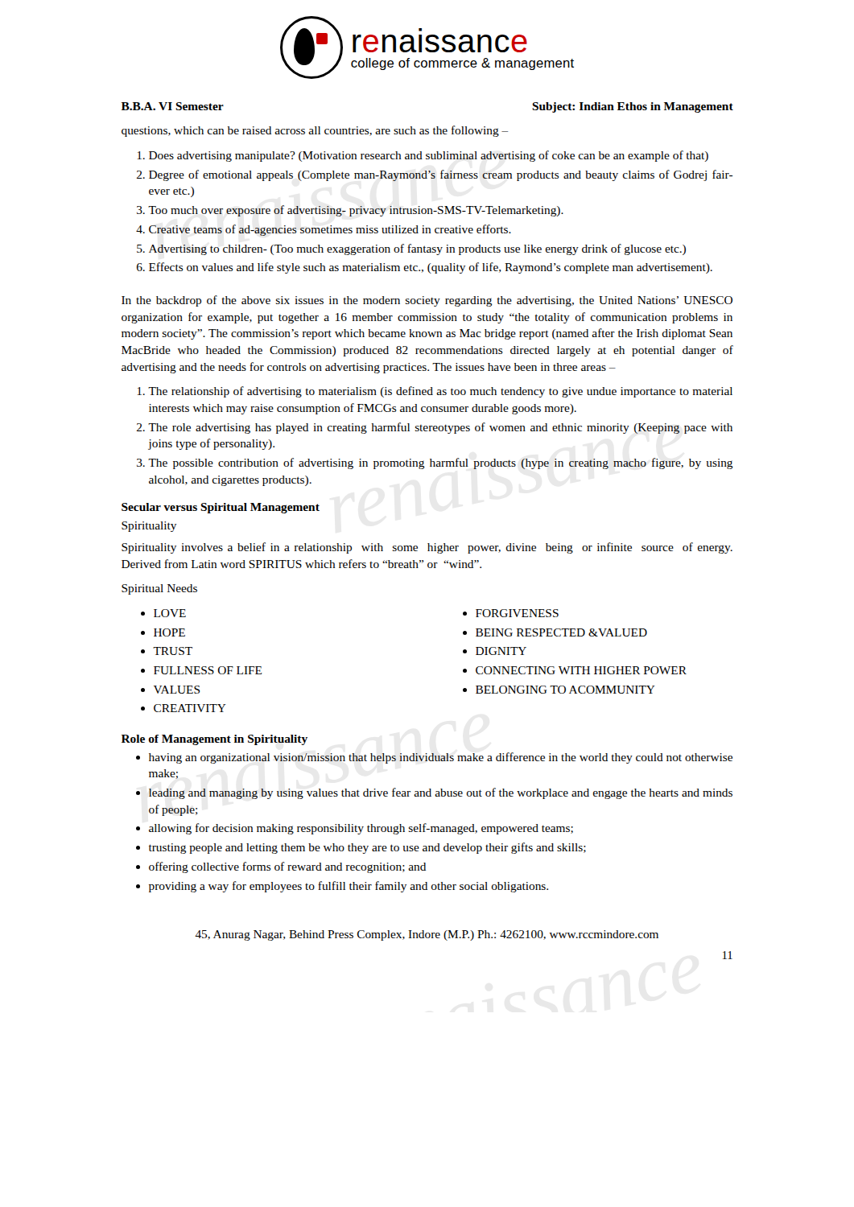renaissance
renaissance
renaissance
renaissance
renaissance
college of commerce & management
B.B.A. VI Semester Subject: Indian Ethos in Management
questions, which can be raised across all countries, are such as the following –
Does advertising manipulate? (Motivation research and subliminal advertising of coke can be an example of that)
Degree of emotional appeals (Complete man-Raymond’s fairness cream products and beauty claims of Godrej fair-ever etc.)
Too much over exposure of advertising- privacy intrusion-SMS-TV-Telemarketing).
Creative teams of ad-agencies sometimes miss utilized in creative efforts.
Advertising to children- (Too much exaggeration of fantasy in products use like energy drink of glucose etc.)
Effects on values and life style such as materialism etc., (quality of life, Raymond’s complete man advertisement).
In the backdrop of the above six issues in the modern society regarding the advertising, the United Nations’ UNESCO organization for example, put together a 16 member commission to study “the totality of communication problems in modern society”. The commission’s report which became known as Mac bridge report (named after the Irish diplomat Sean MacBride who headed the Commission) produced 82 recommendations directed largely at eh potential danger of advertising and the needs for controls on advertising practices. The issues have been in three areas –
The relationship of advertising to materialism (is defined as too much tendency to give undue importance to material interests which may raise consumption of FMCGs and consumer durable goods more).
The role advertising has played in creating harmful stereotypes of women and ethnic minority (Keeping pace with joins type of personality).
The possible contribution of advertising in promoting harmful products (hype in creating macho figure, by using alcohol, and cigarettes products).
Secular versus Spiritual Management
Spirituality
Spirituality involves a belief in a relationship with some higher power, divine being or infinite source of energy. Derived from Latin word SPIRITUS which refers to “breath” or “wind”.
Spiritual Needs
LOVE
HOPE
TRUST
FULLNESS OF LIFE
VALUES
CREATIVITY
FORGIVENESS
BEING RESPECTED &VALUED
DIGNITY
CONNECTING WITH HIGHER POWER
BELONGING TO ACOMMUNITY
Role of Management in Spirituality
having an organizational vision/mission that helps individuals make a difference in the world they could not otherwise make;
leading and managing by using values that drive fear and abuse out of the workplace and engage the hearts and minds of people;
allowing for decision making responsibility through self-managed, empowered teams;
trusting people and letting them be who they are to use and develop their gifts and skills;
offering collective forms of reward and recognition; and
providing a way for employees to fulfill their family and other social obligations.
45, Anurag Nagar, Behind Press Complex, Indore (M.P.) Ph.: 4262100, www.rccmindore.com
11